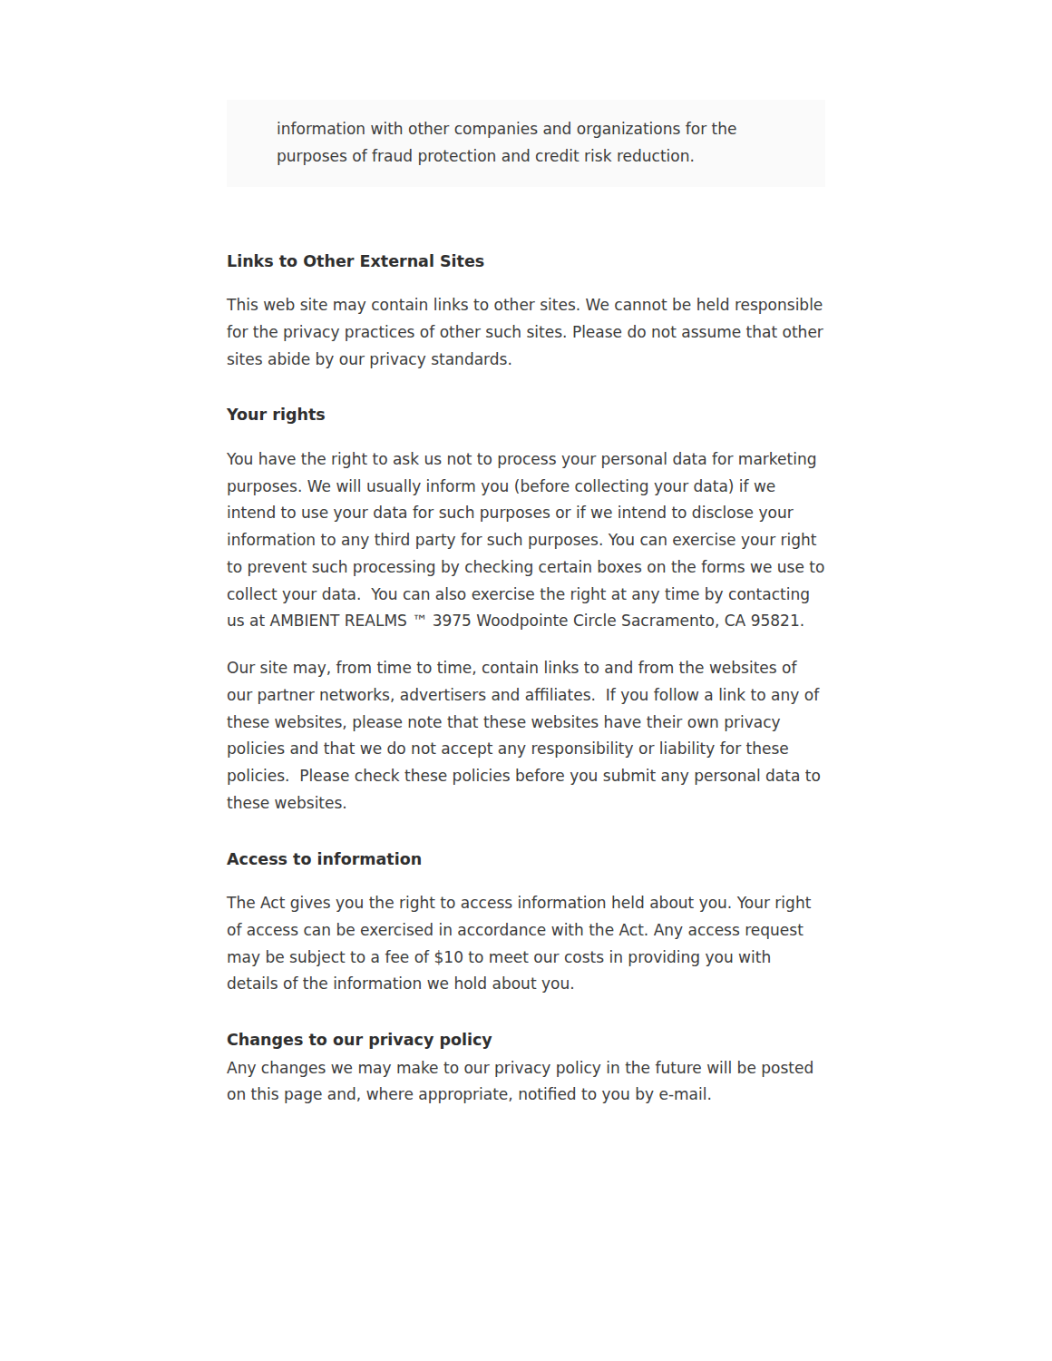information with other companies and organizations for the purposes of fraud protection and credit risk reduction.
Links to Other External Sites
This web site may contain links to other sites. We cannot be held responsible for the privacy practices of other such sites. Please do not assume that other sites abide by our privacy standards.
Your rights
You have the right to ask us not to process your personal data for marketing purposes. We will usually inform you (before collecting your data) if we intend to use your data for such purposes or if we intend to disclose your information to any third party for such purposes. You can exercise your right to prevent such processing by checking certain boxes on the forms we use to collect your data. You can also exercise the right at any time by contacting us at AMBIENT REALMS ™ 3975 Woodpointe Circle Sacramento, CA 95821.
Our site may, from time to time, contain links to and from the websites of our partner networks, advertisers and affiliates. If you follow a link to any of these websites, please note that these websites have their own privacy policies and that we do not accept any responsibility or liability for these policies. Please check these policies before you submit any personal data to these websites.
Access to information
The Act gives you the right to access information held about you. Your right of access can be exercised in accordance with the Act. Any access request may be subject to a fee of $10 to meet our costs in providing you with details of the information we hold about you.
Changes to our privacy policy
Any changes we may make to our privacy policy in the future will be posted on this page and, where appropriate, notified to you by e-mail.